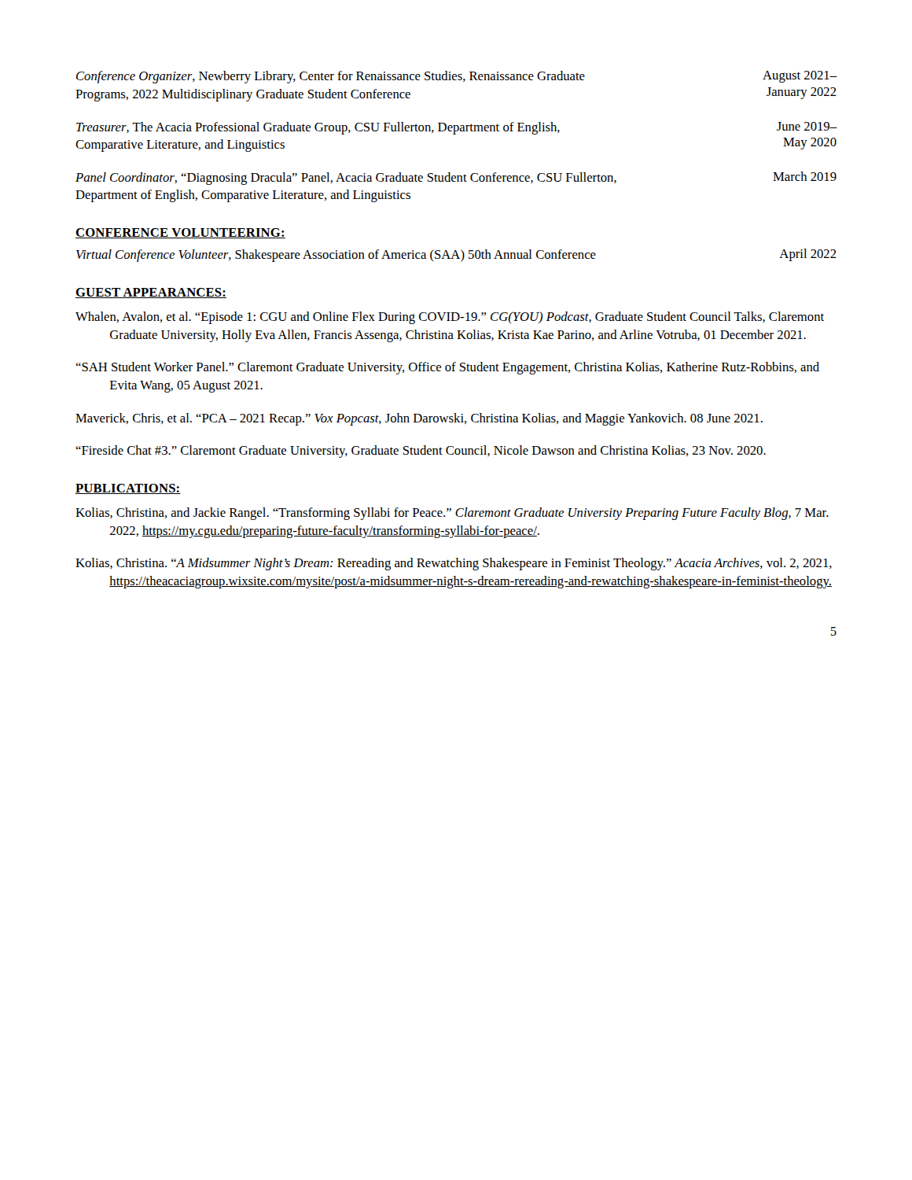Conference Organizer, Newberry Library, Center for Renaissance Studies, Renaissance Graduate Programs, 2022 Multidisciplinary Graduate Student Conference
August 2021–
January 2022
Treasurer, The Acacia Professional Graduate Group, CSU Fullerton, Department of English, Comparative Literature, and Linguistics
June 2019–
May 2020
Panel Coordinator, “Diagnosing Dracula” Panel, Acacia Graduate Student Conference, CSU Fullerton, Department of English, Comparative Literature, and Linguistics
March 2019
CONFERENCE VOLUNTEERING:
Virtual Conference Volunteer, Shakespeare Association of America (SAA) 50th Annual Conference
April 2022
GUEST APPEARANCES:
Whalen, Avalon, et al. “Episode 1: CGU and Online Flex During COVID-19.” CG(YOU) Podcast, Graduate Student Council Talks, Claremont Graduate University, Holly Eva Allen, Francis Assenga, Christina Kolias, Krista Kae Parino, and Arline Votruba, 01 December 2021.
“SAH Student Worker Panel.” Claremont Graduate University, Office of Student Engagement, Christina Kolias, Katherine Rutz-Robbins, and Evita Wang, 05 August 2021.
Maverick, Chris, et al. “PCA – 2021 Recap.” Vox Popcast, John Darowski, Christina Kolias, and Maggie Yankovich. 08 June 2021.
“Fireside Chat #3.” Claremont Graduate University, Graduate Student Council, Nicole Dawson and Christina Kolias, 23 Nov. 2020.
PUBLICATIONS:
Kolias, Christina, and Jackie Rangel. “Transforming Syllabi for Peace.” Claremont Graduate University Preparing Future Faculty Blog, 7 Mar. 2022, https://my.cgu.edu/preparing-future-faculty/transforming-syllabi-for-peace/.
Kolias, Christina. “A Midsummer Night’s Dream: Rereading and Rewatching Shakespeare in Feminist Theology.” Acacia Archives, vol. 2, 2021, https://theacaciagroup.wixsite.com/mysite/post/a-midsummer-night-s-dream-rereading-and-rewatching-shakespeare-in-feminist-theology.
5